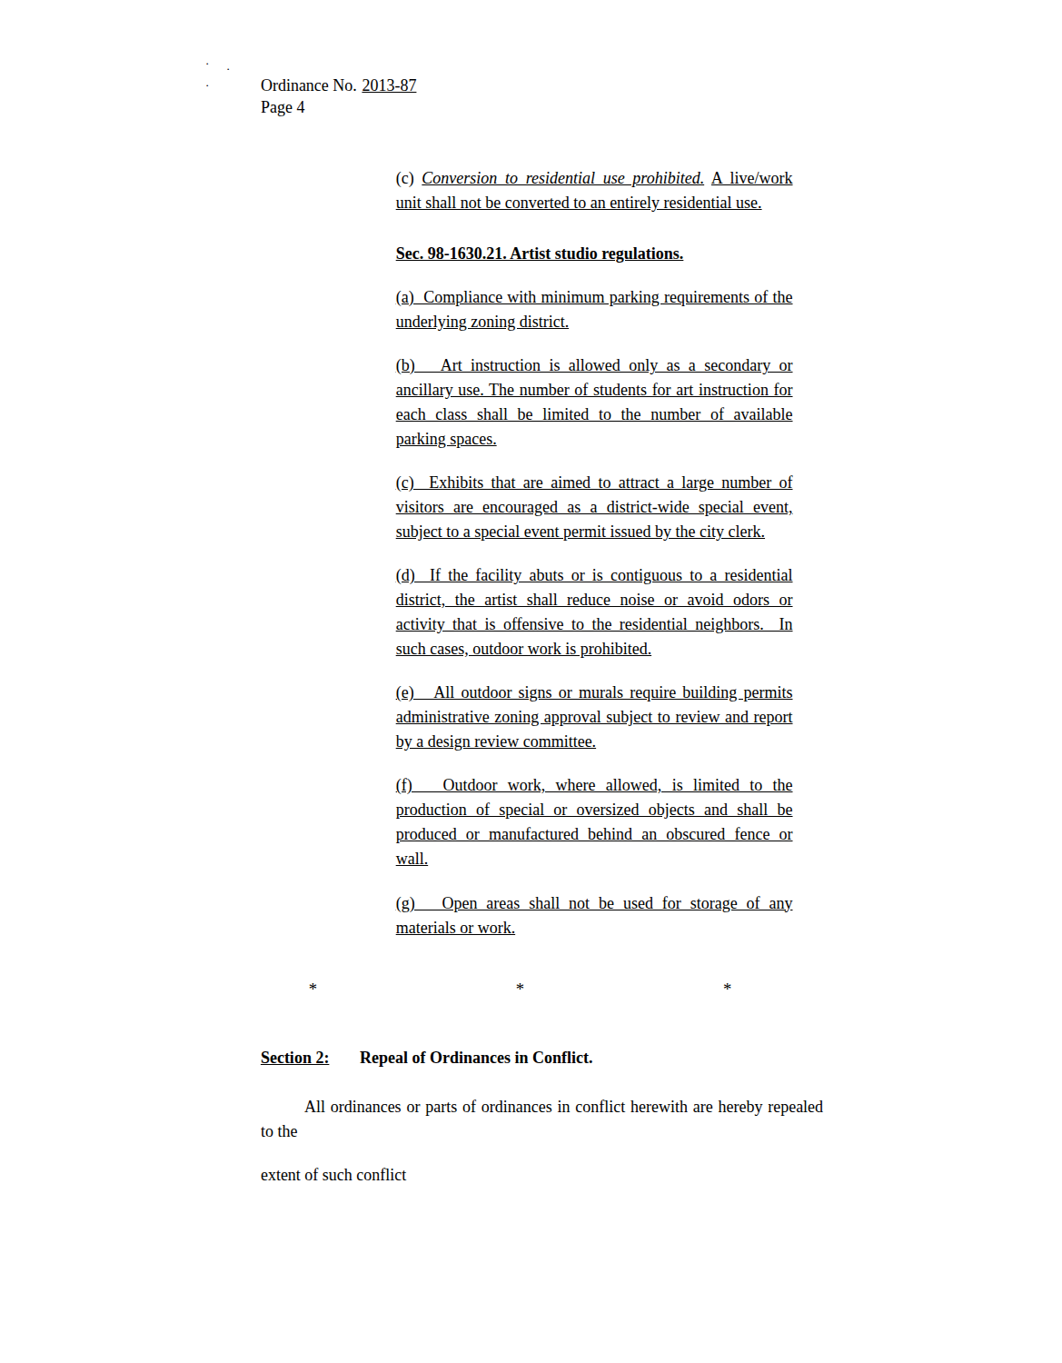. . .
Ordinance No. 2013-87
Page 4
(c) Conversion to residential use prohibited. A live/work unit shall not be converted to an entirely residential use.
Sec. 98-1630.21. Artist studio regulations.
(a) Compliance with minimum parking requirements of the underlying zoning district.
(b) Art instruction is allowed only as a secondary or ancillary use. The number of students for art instruction for each class shall be limited to the number of available parking spaces.
(c) Exhibits that are aimed to attract a large number of visitors are encouraged as a district-wide special event, subject to a special event permit issued by the city clerk.
(d) If the facility abuts or is contiguous to a residential district, the artist shall reduce noise or avoid odors or activity that is offensive to the residential neighbors. In such cases, outdoor work is prohibited.
(e) All outdoor signs or murals require building permits administrative zoning approval subject to review and report by a design review committee.
(f) Outdoor work, where allowed, is limited to the production of special or oversized objects and shall be produced or manufactured behind an obscured fence or wall.
(g) Open areas shall not be used for storage of any materials or work.
* * *
Section 2: Repeal of Ordinances in Conflict.
All ordinances or parts of ordinances in conflict herewith are hereby repealed to the
extent of such conflict